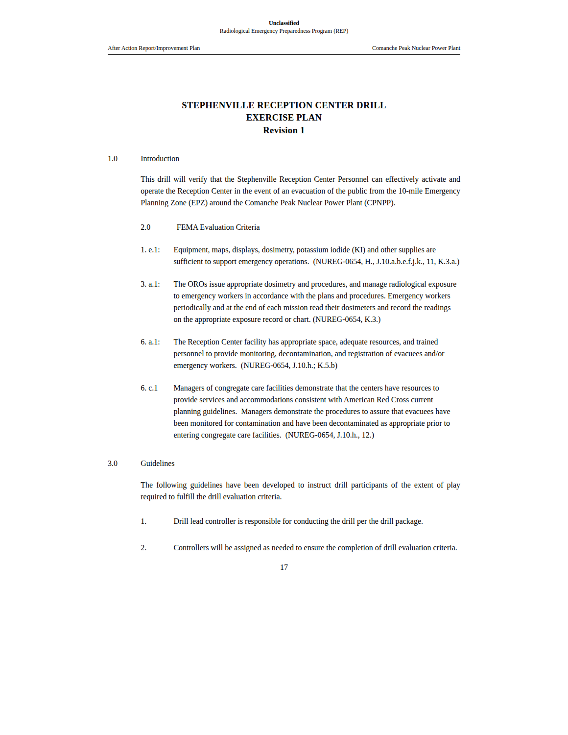Unclassified
Radiological Emergency Preparedness Program (REP)
After Action Report/Improvement Plan
Comanche Peak Nuclear Power Plant
STEPHENVILLE RECEPTION CENTER DRILL
EXERCISE PLAN
Revision 1
1.0
Introduction
This drill will verify that the Stephenville Reception Center Personnel can effectively activate and operate the Reception Center in the event of an evacuation of the public from the 10-mile Emergency Planning Zone (EPZ) around the Comanche Peak Nuclear Power Plant (CPNPP).
2.0
FEMA Evaluation Criteria
1. e.1:
Equipment, maps, displays, dosimetry, potassium iodide (KI) and other supplies are sufficient to support emergency operations. (NUREG-0654, H., J.10.a.b.e.f.j.k., 11, K.3.a.)
3. a.1:
The OROs issue appropriate dosimetry and procedures, and manage radiological exposure to emergency workers in accordance with the plans and procedures. Emergency workers periodically and at the end of each mission read their dosimeters and record the readings on the appropriate exposure record or chart. (NUREG-0654, K.3.)
6. a.1:
The Reception Center facility has appropriate space, adequate resources, and trained personnel to provide monitoring, decontamination, and registration of evacuees and/or emergency workers. (NUREG-0654, J.10.h.; K.5.b)
6. c.1
Managers of congregate care facilities demonstrate that the centers have resources to provide services and accommodations consistent with American Red Cross current planning guidelines. Managers demonstrate the procedures to assure that evacuees have been monitored for contamination and have been decontaminated as appropriate prior to entering congregate care facilities. (NUREG-0654, J.10.h., 12.)
3.0
Guidelines
The following guidelines have been developed to instruct drill participants of the extent of play required to fulfill the drill evaluation criteria.
Drill lead controller is responsible for conducting the drill per the drill package.
Controllers will be assigned as needed to ensure the completion of drill evaluation criteria.
17